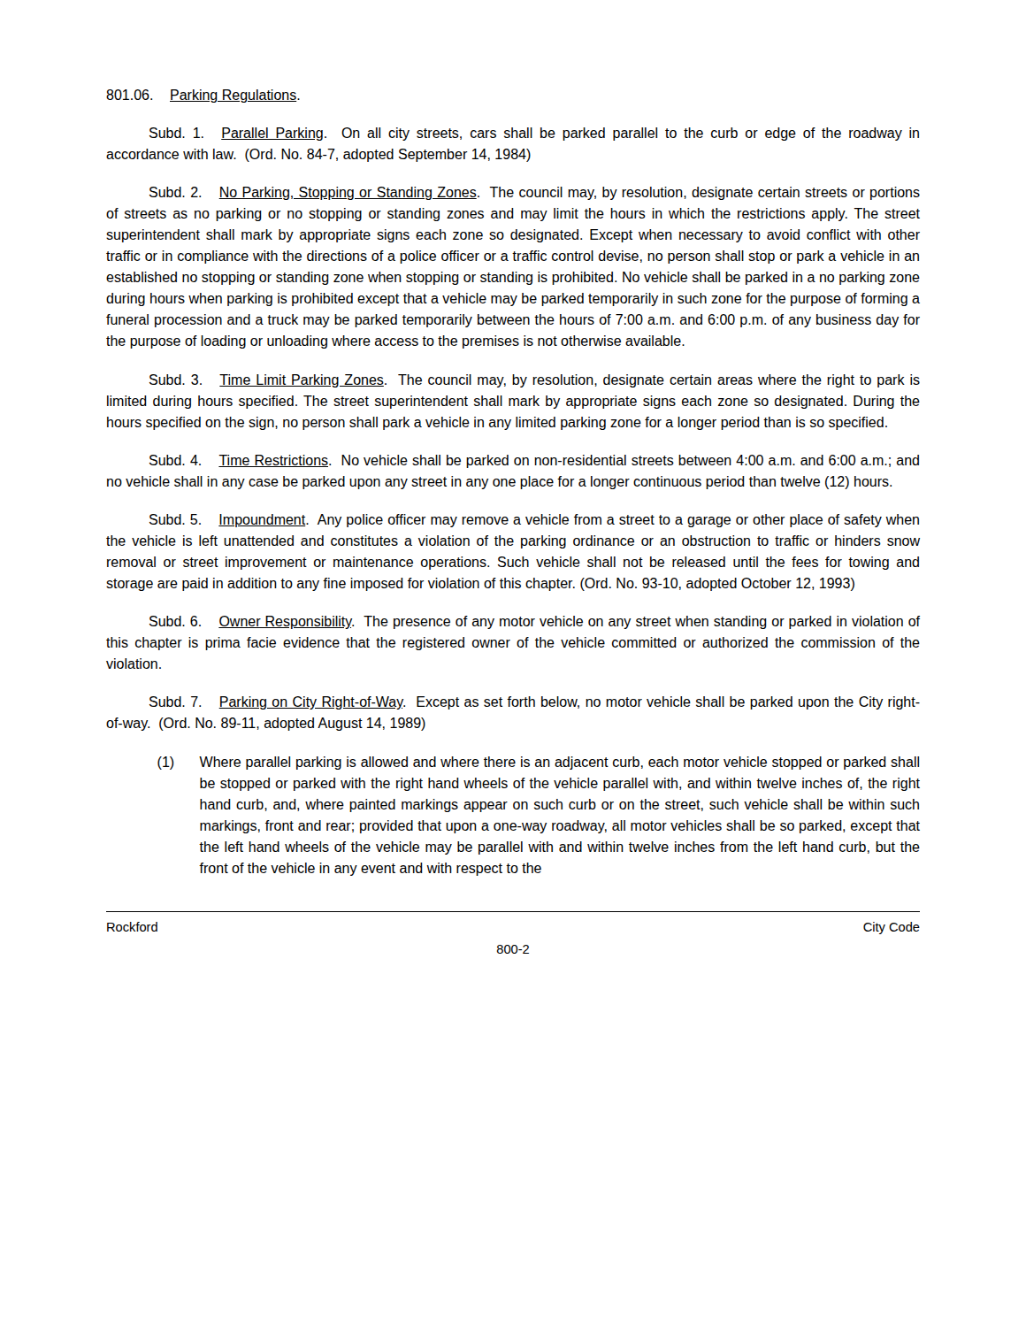801.06. Parking Regulations.
Subd. 1. Parallel Parking. On all city streets, cars shall be parked parallel to the curb or edge of the roadway in accordance with law. (Ord. No. 84-7, adopted September 14, 1984)
Subd. 2. No Parking, Stopping or Standing Zones. The council may, by resolution, designate certain streets or portions of streets as no parking or no stopping or standing zones and may limit the hours in which the restrictions apply. The street superintendent shall mark by appropriate signs each zone so designated. Except when necessary to avoid conflict with other traffic or in compliance with the directions of a police officer or a traffic control devise, no person shall stop or park a vehicle in an established no stopping or standing zone when stopping or standing is prohibited. No vehicle shall be parked in a no parking zone during hours when parking is prohibited except that a vehicle may be parked temporarily in such zone for the purpose of forming a funeral procession and a truck may be parked temporarily between the hours of 7:00 a.m. and 6:00 p.m. of any business day for the purpose of loading or unloading where access to the premises is not otherwise available.
Subd. 3. Time Limit Parking Zones. The council may, by resolution, designate certain areas where the right to park is limited during hours specified. The street superintendent shall mark by appropriate signs each zone so designated. During the hours specified on the sign, no person shall park a vehicle in any limited parking zone for a longer period than is so specified.
Subd. 4. Time Restrictions. No vehicle shall be parked on non-residential streets between 4:00 a.m. and 6:00 a.m.; and no vehicle shall in any case be parked upon any street in any one place for a longer continuous period than twelve (12) hours.
Subd. 5. Impoundment. Any police officer may remove a vehicle from a street to a garage or other place of safety when the vehicle is left unattended and constitutes a violation of the parking ordinance or an obstruction to traffic or hinders snow removal or street improvement or maintenance operations. Such vehicle shall not be released until the fees for towing and storage are paid in addition to any fine imposed for violation of this chapter. (Ord. No. 93-10, adopted October 12, 1993)
Subd. 6. Owner Responsibility. The presence of any motor vehicle on any street when standing or parked in violation of this chapter is prima facie evidence that the registered owner of the vehicle committed or authorized the commission of the violation.
Subd. 7. Parking on City Right-of-Way. Except as set forth below, no motor vehicle shall be parked upon the City right-of-way. (Ord. No. 89-11, adopted August 14, 1989)
(1) Where parallel parking is allowed and where there is an adjacent curb, each motor vehicle stopped or parked shall be stopped or parked with the right hand wheels of the vehicle parallel with, and within twelve inches of, the right hand curb, and, where painted markings appear on such curb or on the street, such vehicle shall be within such markings, front and rear; provided that upon a one-way roadway, all motor vehicles shall be so parked, except that the left hand wheels of the vehicle may be parallel with and within twelve inches from the left hand curb, but the front of the vehicle in any event and with respect to the
Rockford City Code
800-2